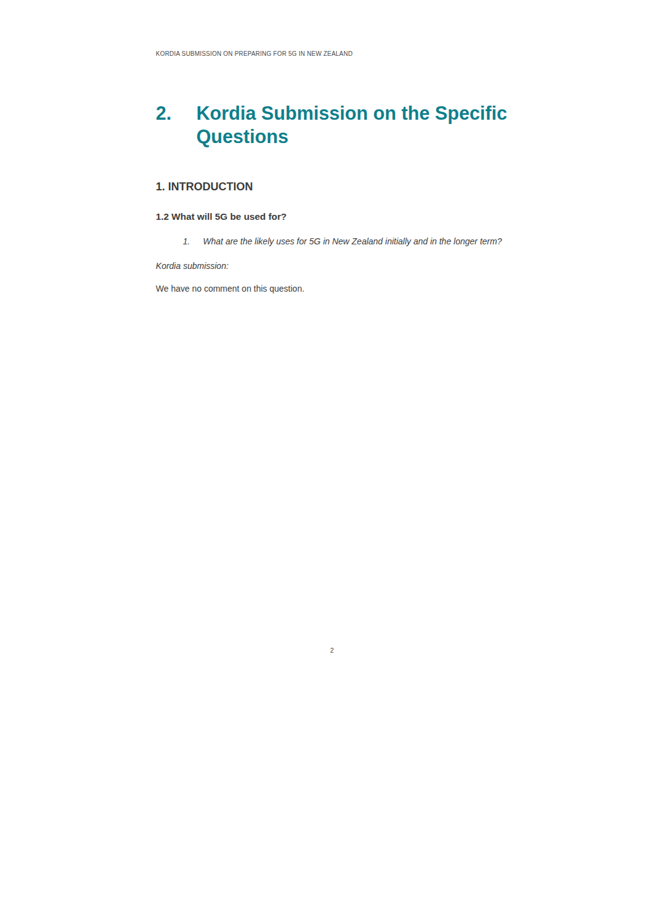Kordia submission on preparing for 5G in New Zealand
2. Kordia Submission on the Specific Questions
1. INTRODUCTION
1.2 What will 5G be used for?
What are the likely uses for 5G in New Zealand initially and in the longer term?
Kordia submission:
We have no comment on this question.
2